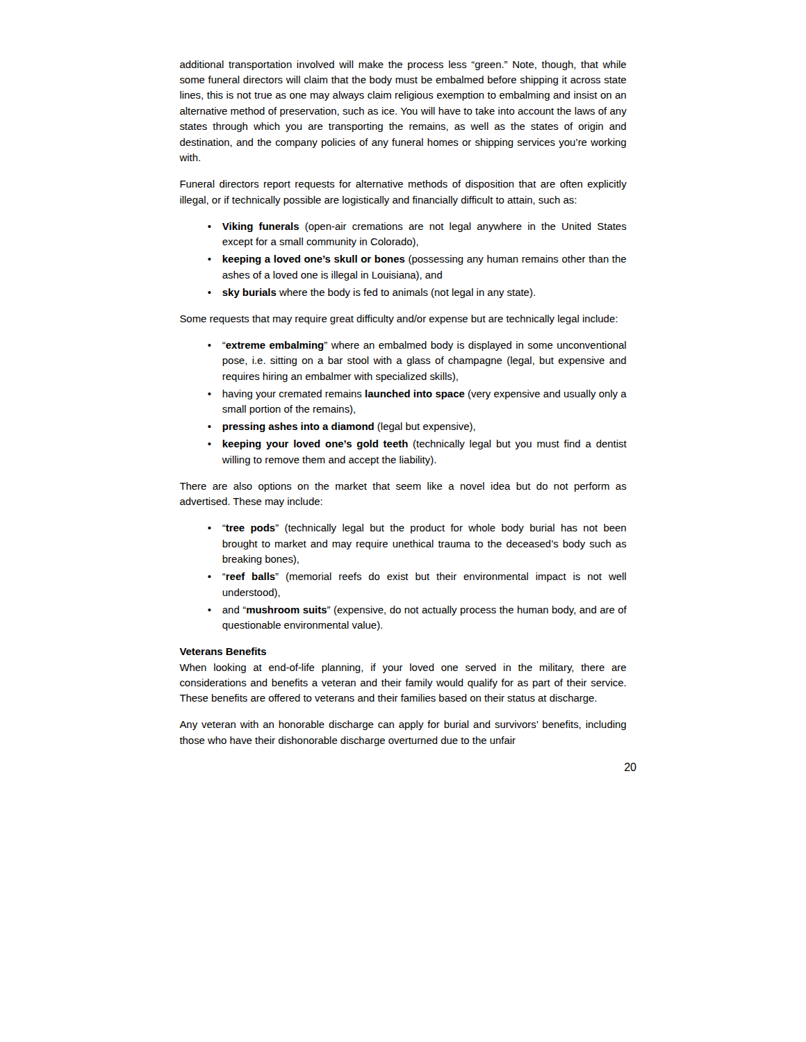additional transportation involved will make the process less “green.” Note, though, that while some funeral directors will claim that the body must be embalmed before shipping it across state lines, this is not true as one may always claim religious exemption to embalming and insist on an alternative method of preservation, such as ice. You will have to take into account the laws of any states through which you are transporting the remains, as well as the states of origin and destination, and the company policies of any funeral homes or shipping services you’re working with.
Funeral directors report requests for alternative methods of disposition that are often explicitly illegal, or if technically possible are logistically and financially difficult to attain, such as:
Viking funerals (open-air cremations are not legal anywhere in the United States except for a small community in Colorado),
keeping a loved one’s skull or bones (possessing any human remains other than the ashes of a loved one is illegal in Louisiana), and
sky burials where the body is fed to animals (not legal in any state).
Some requests that may require great difficulty and/or expense but are technically legal include:
“extreme embalming” where an embalmed body is displayed in some unconventional pose, i.e. sitting on a bar stool with a glass of champagne (legal, but expensive and requires hiring an embalmer with specialized skills),
having your cremated remains launched into space (very expensive and usually only a small portion of the remains),
pressing ashes into a diamond (legal but expensive),
keeping your loved one’s gold teeth (technically legal but you must find a dentist willing to remove them and accept the liability).
There are also options on the market that seem like a novel idea but do not perform as advertised. These may include:
“tree pods” (technically legal but the product for whole body burial has not been brought to market and may require unethical trauma to the deceased’s body such as breaking bones),
“reef balls” (memorial reefs do exist but their environmental impact is not well understood),
and “mushroom suits” (expensive, do not actually process the human body, and are of questionable environmental value).
Veterans Benefits
When looking at end-of-life planning, if your loved one served in the military, there are considerations and benefits a veteran and their family would qualify for as part of their service. These benefits are offered to veterans and their families based on their status at discharge.
Any veteran with an honorable discharge can apply for burial and survivors’ benefits, including those who have their dishonorable discharge overturned due to the unfair
20